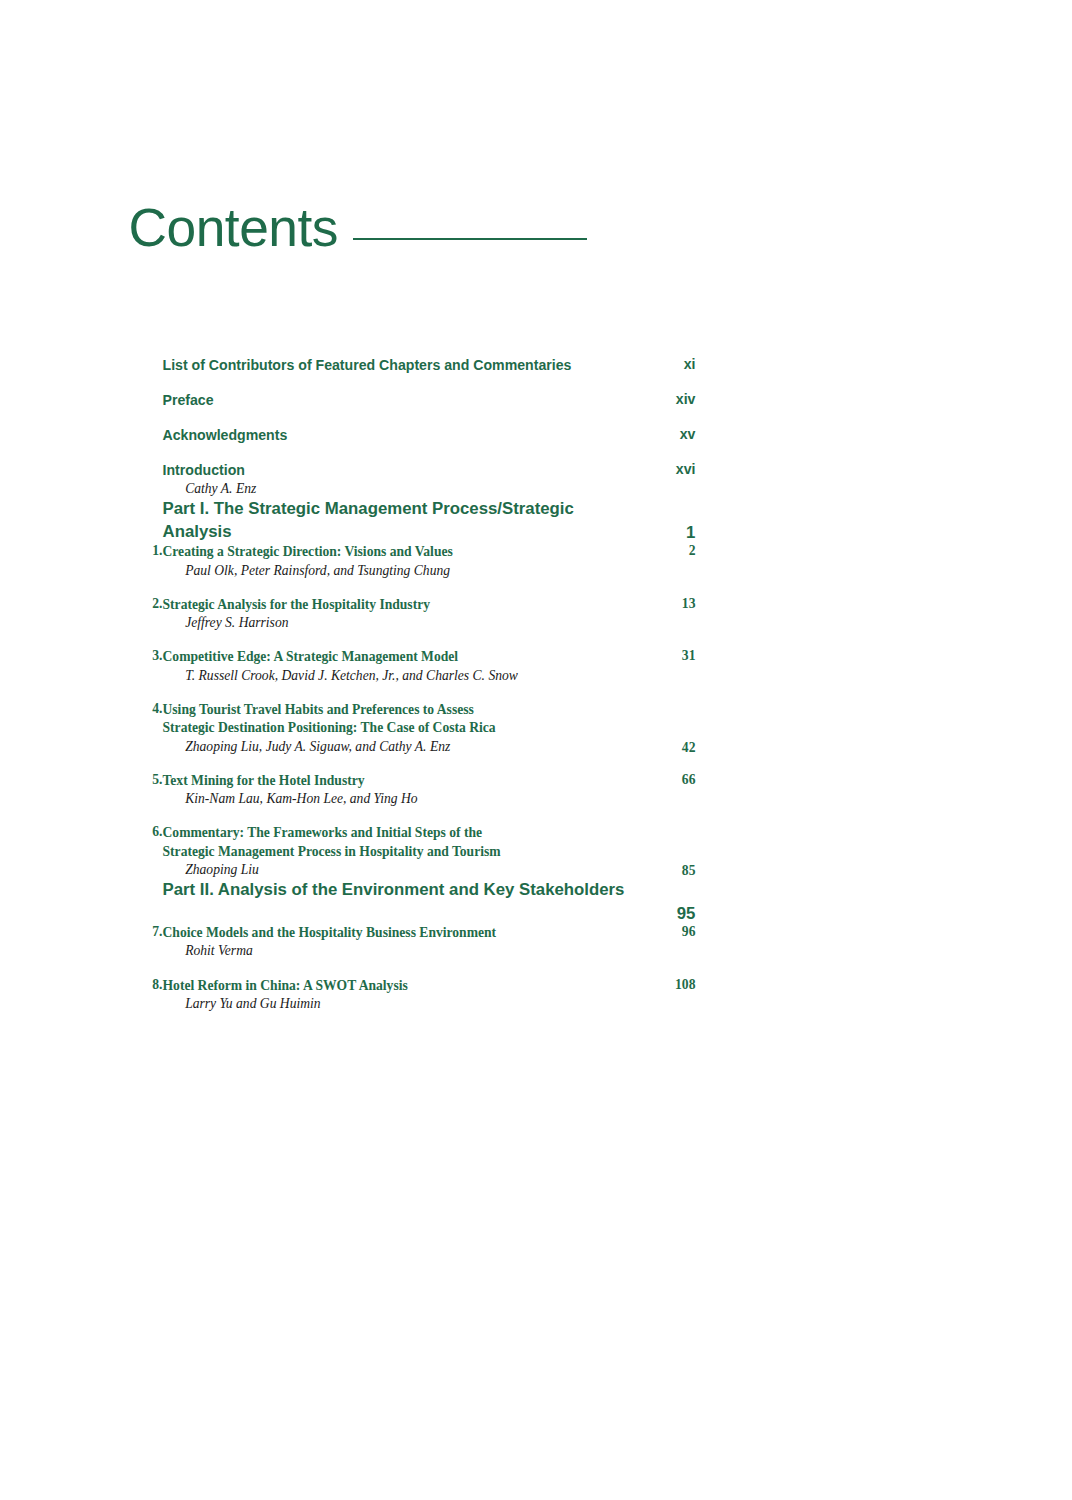Contents
| | List of Contributors of Featured Chapters and Commentaries | xi |
| | Preface | xiv |
| | Acknowledgments | xv |
| | Introduction Cathy A. Enz | xvi |
| | Part I. The Strategic Management Process/Strategic Analysis | 1 |
| 1. | Creating a Strategic Direction: Visions and Values Paul Olk, Peter Rainsford, and Tsungting Chung | 2 |
| 2. | Strategic Analysis for the Hospitality Industry Jeffrey S. Harrison | 13 |
| 3. | Competitive Edge: A Strategic Management Model T. Russell Crook, David J. Ketchen, Jr., and Charles C. Snow | 31 |
| 4. | Using Tourist Travel Habits and Preferences to Assess Strategic Destination Positioning: The Case of Costa Rica Zhaoping Liu, Judy A. Siguaw, and Cathy A. Enz | 42 |
| 5. | Text Mining for the Hotel Industry Kin-Nam Lau, Kam-Hon Lee, and Ying Ho | 66 |
| 6. | Commentary: The Frameworks and Initial Steps of the Strategic Management Process in Hospitality and Tourism Zhaoping Liu | 85 |
| | Part II. Analysis of the Environment and Key Stakeholders | 95 |
| 7. | Choice Models and the Hospitality Business Environment Rohit Verma | 96 |
| 8. | Hotel Reform in China: A SWOT Analysis Larry Yu and Gu Huimin | 108 |